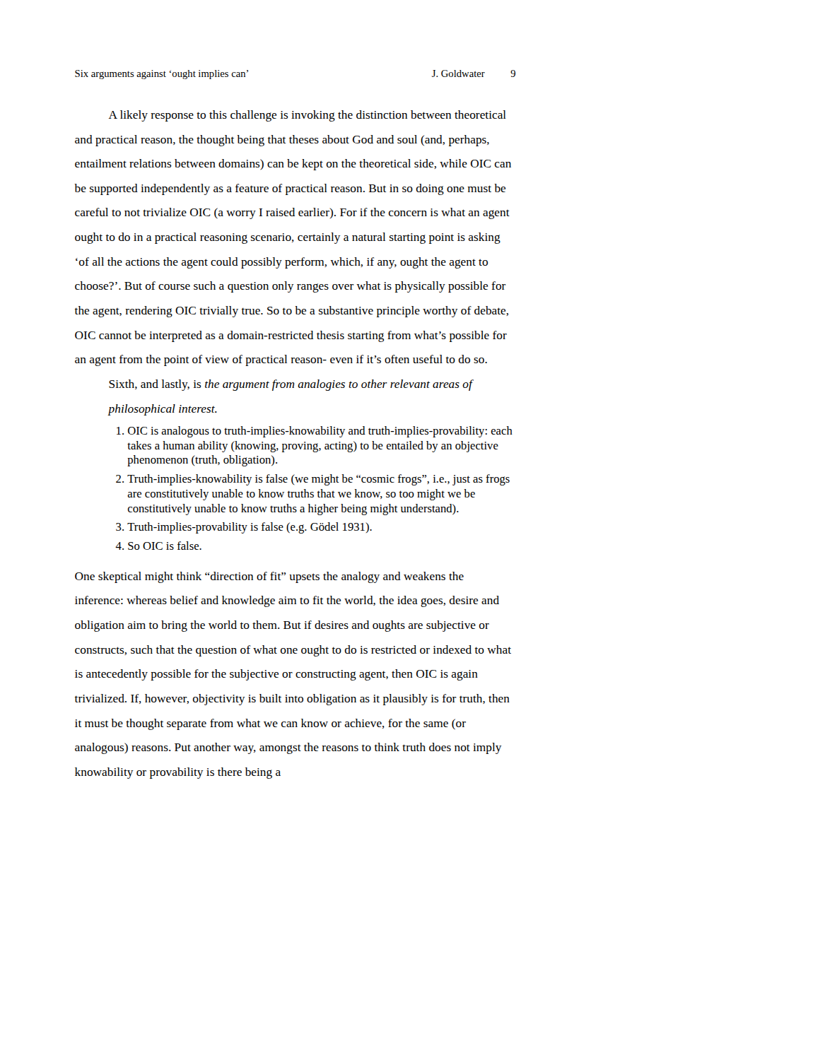Six arguments against ‘ought implies can’ J. Goldwater 9
A likely response to this challenge is invoking the distinction between theoretical and practical reason, the thought being that theses about God and soul (and, perhaps, entailment relations between domains) can be kept on the theoretical side, while OIC can be supported independently as a feature of practical reason. But in so doing one must be careful to not trivialize OIC (a worry I raised earlier). For if the concern is what an agent ought to do in a practical reasoning scenario, certainly a natural starting point is asking ‘of all the actions the agent could possibly perform, which, if any, ought the agent to choose?’. But of course such a question only ranges over what is physically possible for the agent, rendering OIC trivially true. So to be a substantive principle worthy of debate, OIC cannot be interpreted as a domain-restricted thesis starting from what’s possible for an agent from the point of view of practical reason- even if it’s often useful to do so.
Sixth, and lastly, is the argument from analogies to other relevant areas of philosophical interest.
OIC is analogous to truth-implies-knowability and truth-implies-provability: each takes a human ability (knowing, proving, acting) to be entailed by an objective phenomenon (truth, obligation).
Truth-implies-knowability is false (we might be “cosmic frogs”, i.e., just as frogs are constitutively unable to know truths that we know, so too might we be constitutively unable to know truths a higher being might understand).
Truth-implies-provability is false (e.g. Gödel 1931).
So OIC is false.
One skeptical might think “direction of fit” upsets the analogy and weakens the inference: whereas belief and knowledge aim to fit the world, the idea goes, desire and obligation aim to bring the world to them. But if desires and oughts are subjective or constructs, such that the question of what one ought to do is restricted or indexed to what is antecedently possible for the subjective or constructing agent, then OIC is again trivialized. If, however, objectivity is built into obligation as it plausibly is for truth, then it must be thought separate from what we can know or achieve, for the same (or analogous) reasons. Put another way, amongst the reasons to think truth does not imply knowability or provability is there being a